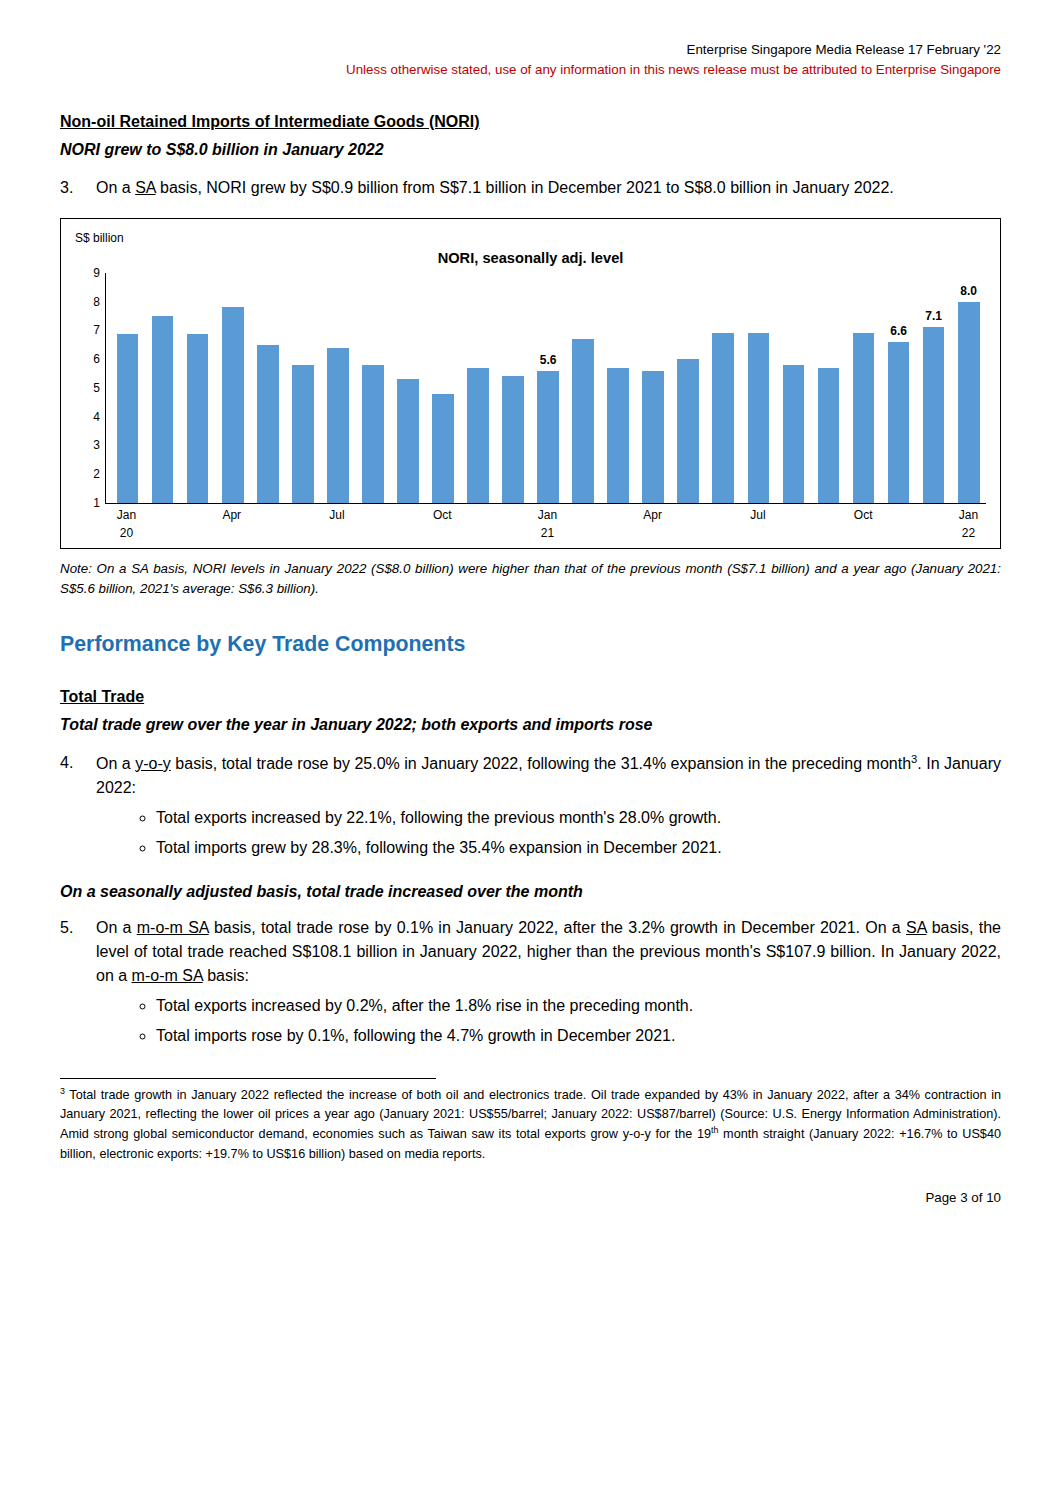Enterprise Singapore Media Release 17 February '22
Unless otherwise stated, use of any information in this news release must be attributed to Enterprise Singapore
Non-oil Retained Imports of Intermediate Goods (NORI)
NORI grew to S$8.0 billion in January 2022
On a SA basis, NORI grew by S$0.9 billion from S$7.1 billion in December 2021 to S$8.0 billion in January 2022.
S$ billion
NORI, seasonally adj. level
9 8 7 6 5 4 3 2 1
5.6
6.6
7.1
8.0
Jan 20 Apr Jul Oct Jan 21 Apr Jul Oct Jan 22
Note: On a SA basis, NORI levels in January 2022 (S$8.0 billion) were higher than that of the previous month (S$7.1 billion) and a year ago (January 2021: S$5.6 billion, 2021's average: S$6.3 billion).
Performance by Key Trade Components
Total Trade
Total trade grew over the year in January 2022; both exports and imports rose
On a y-o-y basis, total trade rose by 25.0% in January 2022, following the 31.4% expansion in the preceding month3. In January 2022:
Total exports increased by 22.1%, following the previous month's 28.0% growth.
Total imports grew by 28.3%, following the 35.4% expansion in December 2021.
On a seasonally adjusted basis, total trade increased over the month
On a m-o-m SA basis, total trade rose by 0.1% in January 2022, after the 3.2% growth in December 2021. On a SA basis, the level of total trade reached S$108.1 billion in January 2022, higher than the previous month's S$107.9 billion. In January 2022, on a m-o-m SA basis:
Total exports increased by 0.2%, after the 1.8% rise in the preceding month.
Total imports rose by 0.1%, following the 4.7% growth in December 2021.
3 Total trade growth in January 2022 reflected the increase of both oil and electronics trade. Oil trade expanded by 43% in January 2022, after a 34% contraction in January 2021, reflecting the lower oil prices a year ago (January 2021: US$55/barrel; January 2022: US$87/barrel) (Source: U.S. Energy Information Administration). Amid strong global semiconductor demand, economies such as Taiwan saw its total exports grow y-o-y for the 19th month straight (January 2022: +16.7% to US$40 billion, electronic exports: +19.7% to US$16 billion) based on media reports.
Page 3 of 10